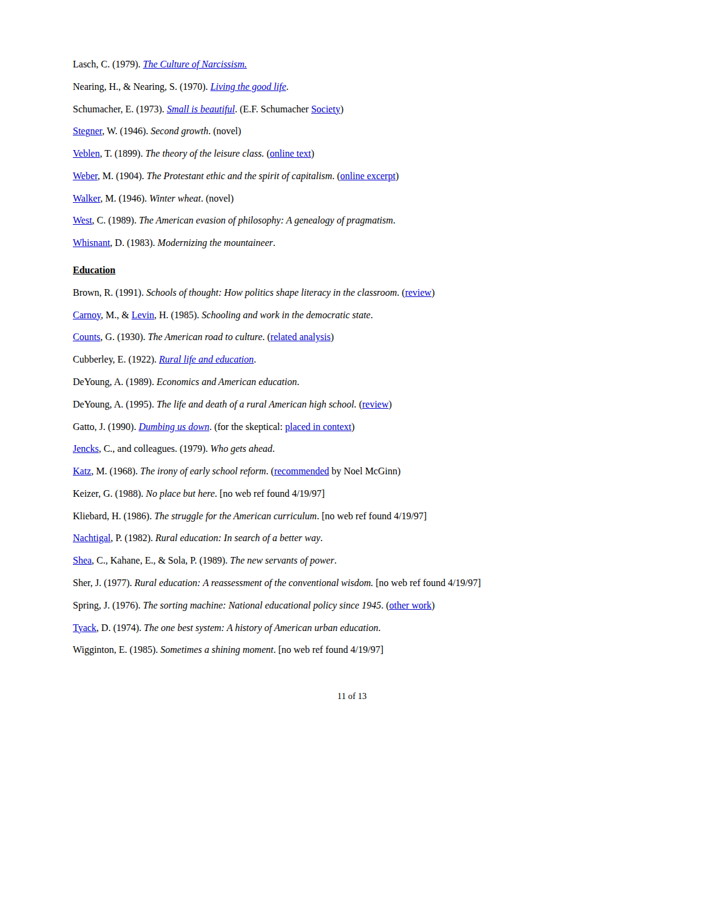Lasch, C. (1979). The Culture of Narcissism.
Nearing, H., & Nearing, S. (1970). Living the good life.
Schumacher, E. (1973). Small is beautiful. (E.F. Schumacher Society)
Stegner, W. (1946). Second growth. (novel)
Veblen, T. (1899). The theory of the leisure class. (online text)
Weber, M. (1904). The Protestant ethic and the spirit of capitalism. (online excerpt)
Walker, M. (1946). Winter wheat. (novel)
West, C. (1989). The American evasion of philosophy: A genealogy of pragmatism.
Whisnant, D. (1983). Modernizing the mountaineer.
Education
Brown, R. (1991). Schools of thought: How politics shape literacy in the classroom. (review)
Carnoy, M., & Levin, H. (1985). Schooling and work in the democratic state.
Counts, G. (1930). The American road to culture. (related analysis)
Cubberley, E. (1922). Rural life and education.
DeYoung, A. (1989). Economics and American education.
DeYoung, A. (1995). The life and death of a rural American high school. (review)
Gatto, J. (1990). Dumbing us down. (for the skeptical: placed in context)
Jencks, C., and colleagues. (1979). Who gets ahead.
Katz, M. (1968). The irony of early school reform. (recommended by Noel McGinn)
Keizer, G. (1988). No place but here. [no web ref found 4/19/97]
Kliebard, H. (1986). The struggle for the American curriculum. [no web ref found 4/19/97]
Nachtigal, P. (1982). Rural education: In search of a better way.
Shea, C., Kahane, E., & Sola, P. (1989). The new servants of power.
Sher, J. (1977). Rural education: A reassessment of the conventional wisdom. [no web ref found 4/19/97]
Spring, J. (1976). The sorting machine: National educational policy since 1945. (other work)
Tyack, D. (1974). The one best system: A history of American urban education.
Wigginton, E. (1985). Sometimes a shining moment. [no web ref found 4/19/97]
11 of 13